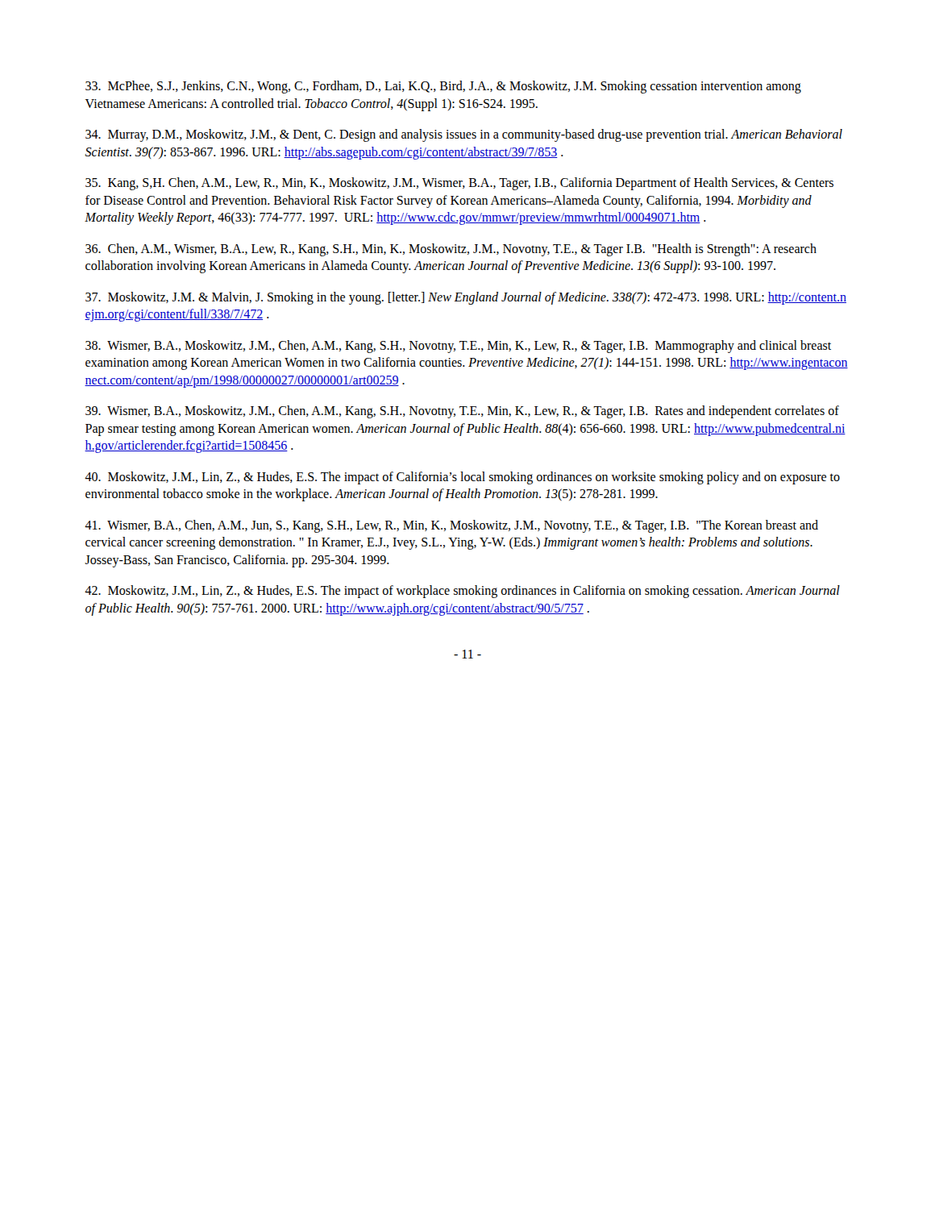33. McPhee, S.J., Jenkins, C.N., Wong, C., Fordham, D., Lai, K.Q., Bird, J.A., & Moskowitz, J.M. Smoking cessation intervention among Vietnamese Americans: A controlled trial. Tobacco Control, 4(Suppl 1): S16-S24. 1995.
34. Murray, D.M., Moskowitz, J.M., & Dent, C. Design and analysis issues in a community-based drug-use prevention trial. American Behavioral Scientist. 39(7): 853-867. 1996. URL: http://abs.sagepub.com/cgi/content/abstract/39/7/853 .
35. Kang, S,H. Chen, A.M., Lew, R., Min, K., Moskowitz, J.M., Wismer, B.A., Tager, I.B., California Department of Health Services, & Centers for Disease Control and Prevention. Behavioral Risk Factor Survey of Korean Americans–Alameda County, California, 1994. Morbidity and Mortality Weekly Report, 46(33): 774-777. 1997. URL: http://www.cdc.gov/mmwr/preview/mmwrhtml/00049071.htm .
36. Chen, A.M., Wismer, B.A., Lew, R., Kang, S.H., Min, K., Moskowitz, J.M., Novotny, T.E., & Tager I.B. "Health is Strength": A research collaboration involving Korean Americans in Alameda County. American Journal of Preventive Medicine. 13(6 Suppl): 93-100. 1997.
37. Moskowitz, J.M. & Malvin, J. Smoking in the young. [letter.] New England Journal of Medicine. 338(7): 472-473. 1998. URL: http://content.nejm.org/cgi/content/full/338/7/472 .
38. Wismer, B.A., Moskowitz, J.M., Chen, A.M., Kang, S.H., Novotny, T.E., Min, K., Lew, R., & Tager, I.B. Mammography and clinical breast examination among Korean American Women in two California counties. Preventive Medicine, 27(1): 144-151. 1998. URL: http://www.ingentaconnect.com/content/ap/pm/1998/00000027/00000001/art00259 .
39. Wismer, B.A., Moskowitz, J.M., Chen, A.M., Kang, S.H., Novotny, T.E., Min, K., Lew, R., & Tager, I.B. Rates and independent correlates of Pap smear testing among Korean American women. American Journal of Public Health. 88(4): 656-660. 1998. URL: http://www.pubmedcentral.nih.gov/articlerender.fcgi?artid=1508456 .
40. Moskowitz, J.M., Lin, Z., & Hudes, E.S. The impact of California’s local smoking ordinances on worksite smoking policy and on exposure to environmental tobacco smoke in the workplace. American Journal of Health Promotion. 13(5): 278-281. 1999.
41. Wismer, B.A., Chen, A.M., Jun, S., Kang, S.H., Lew, R., Min, K., Moskowitz, J.M., Novotny, T.E., & Tager, I.B. "The Korean breast and cervical cancer screening demonstration. " In Kramer, E.J., Ivey, S.L., Ying, Y-W. (Eds.) Immigrant women’s health: Problems and solutions. Jossey-Bass, San Francisco, California. pp. 295-304. 1999.
42. Moskowitz, J.M., Lin, Z., & Hudes, E.S. The impact of workplace smoking ordinances in California on smoking cessation. American Journal of Public Health. 90(5): 757-761. 2000. URL: http://www.ajph.org/cgi/content/abstract/90/5/757 .
- 11 -